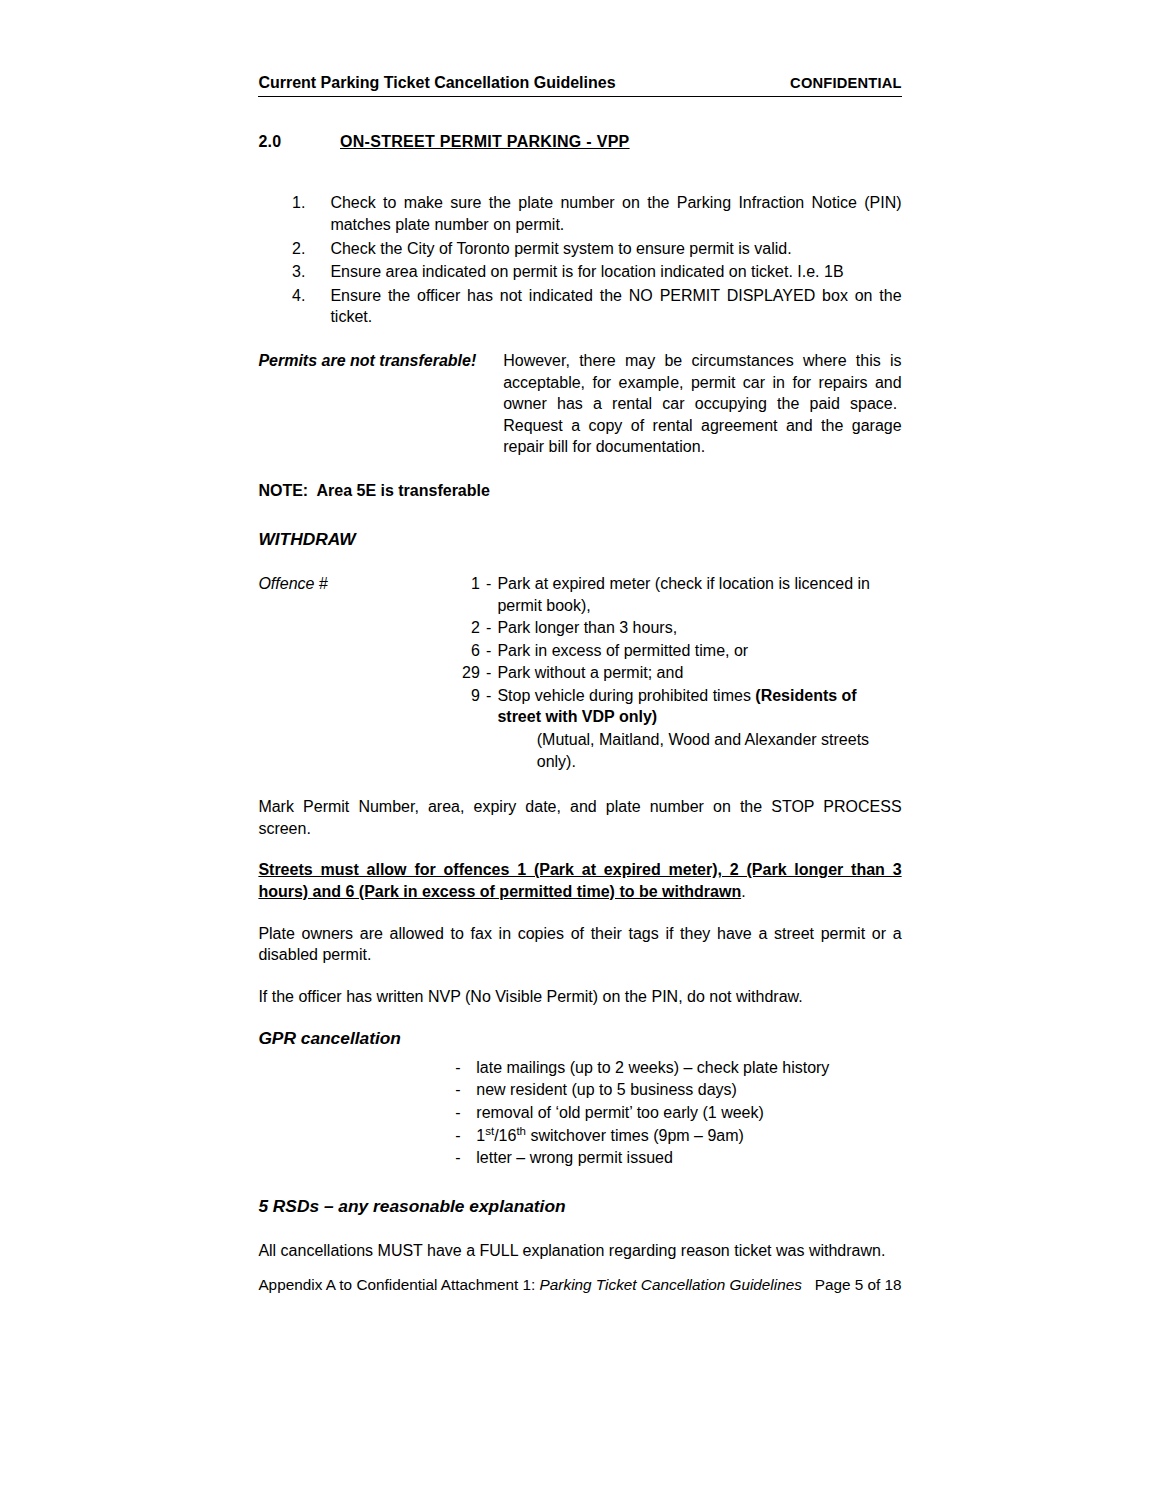Current Parking Ticket Cancellation Guidelines
CONFIDENTIAL
2.0 ON-STREET PERMIT PARKING - VPP
1. Check to make sure the plate number on the Parking Infraction Notice (PIN) matches plate number on permit.
2. Check the City of Toronto permit system to ensure permit is valid.
3. Ensure area indicated on permit is for location indicated on ticket. I.e. 1B
4. Ensure the officer has not indicated the NO PERMIT DISPLAYED box on the ticket.
Permits are not transferable!
However, there may be circumstances where this is acceptable, for example, permit car in for repairs and owner has a rental car occupying the paid space. Request a copy of rental agreement and the garage repair bill for documentation.
NOTE: Area 5E is transferable
WITHDRAW
Offence #
1-Park at expired meter (check if location is licenced in permit book),
2-Park longer than 3 hours,
6-Park in excess of permitted time, or
29-Park without a permit; and
9-Stop vehicle during prohibited times (Residents of street with VDP only)
(Mutual, Maitland, Wood and Alexander streets only).
Mark Permit Number, area, expiry date, and plate number on the STOP PROCESS screen.
Streets must allow for offences 1 (Park at expired meter), 2 (Park longer than 3 hours) and 6 (Park in excess of permitted time) to be withdrawn.
Plate owners are allowed to fax in copies of their tags if they have a street permit or a disabled permit.
If the officer has written NVP (No Visible Permit) on the PIN, do not withdraw.
GPR cancellation
late mailings (up to 2 weeks) – check plate history
new resident (up to 5 business days)
removal of ‘old permit’ too early (1 week)
1st/16th switchover times (9pm – 9am)
letter – wrong permit issued
5 RSDs – any reasonable explanation
All cancellations MUST have a FULL explanation regarding reason ticket was withdrawn.
Appendix A to Confidential Attachment 1: Parking Ticket Cancellation Guidelines
Page 5 of 18